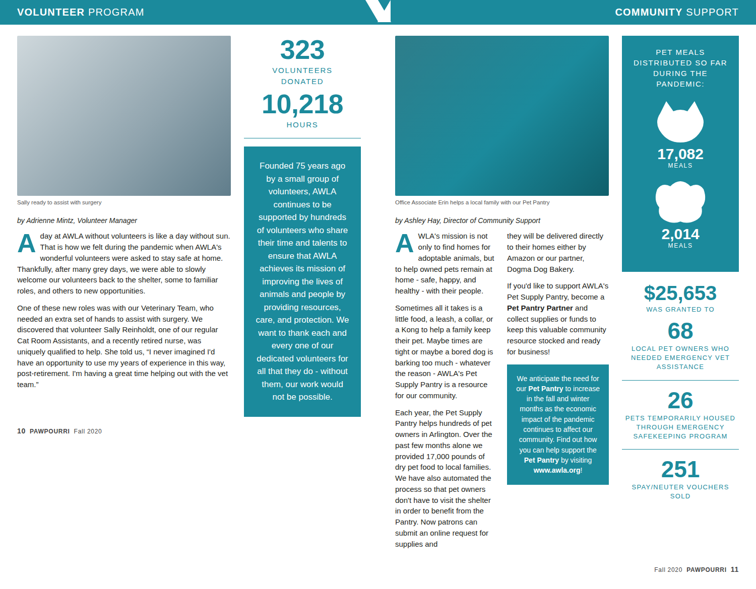VOLUNTEER PROGRAM
Sally ready to assist with surgery
by Adrienne Mintz, Volunteer Manager
A day at AWLA without volunteers is like a day without sun. That is how we felt during the pandemic when AWLA's wonderful volunteers were asked to stay safe at home. Thankfully, after many grey days, we were able to slowly welcome our volunteers back to the shelter, some to familiar roles, and others to new opportunities.
One of these new roles was with our Veterinary Team, who needed an extra set of hands to assist with surgery. We discovered that volunteer Sally Reinholdt, one of our regular Cat Room Assistants, and a recently retired nurse, was uniquely qualified to help. She told us, “I never imagined I'd have an opportunity to use my years of experience in this way, post-retirement. I'm having a great time helping out with the vet team.”
323
Volunteers
Donated
10,218
Hours
Founded 75 years ago by a small group of volunteers, AWLA continues to be supported by hundreds of volunteers who share their time and talents to ensure that AWLA achieves its mission of improving the lives of animals and people by providing resources, care, and protection. We want to thank each and every one of our dedicated volunteers for all that they do - without them, our work would not be possible.
10 PAWPOURRI Fall 2020
COMMUNITY SUPPORT
Office Associate Erin helps a local family with our Pet Pantry
by Ashley Hay, Director of Community Support
AWLA's mission is not only to find homes for adoptable animals, but to help owned pets remain at home - safe, happy, and healthy - with their people.
Sometimes all it takes is a little food, a leash, a collar, or a Kong to help a family keep their pet. Maybe times are tight or maybe a bored dog is barking too much - whatever the reason - AWLA's Pet Supply Pantry is a resource for our community.
Each year, the Pet Supply Pantry helps hundreds of pet owners in Arlington. Over the past few months alone we provided 17,000 pounds of dry pet food to local families. We have also automated the process so that pet owners don't have to visit the shelter in order to benefit from the Pantry. Now patrons can submit an online request for supplies and
they will be delivered directly to their homes either by Amazon or our partner, Dogma Dog Bakery.
If you'd like to support AWLA's Pet Supply Pantry, become a Pet Pantry Partner and collect supplies or funds to keep this valuable community resource stocked and ready for business!
We anticipate the need for our Pet Pantry to increase in the fall and winter months as the economic impact of the pandemic continues to affect our community. Find out how you can help support the Pet Pantry by visiting www.awla.org!
Pet meals distributed so far during the pandemic:
17,082
MEALS
2,014
MEALS
$25,653
was granted to
68
Local pet owners who needed emergency vet assistance
26
Pets temporarily housed through emergency safekeeping program
251
Spay/neuter vouchers sold
Fall 2020 PAWPOURRI 11